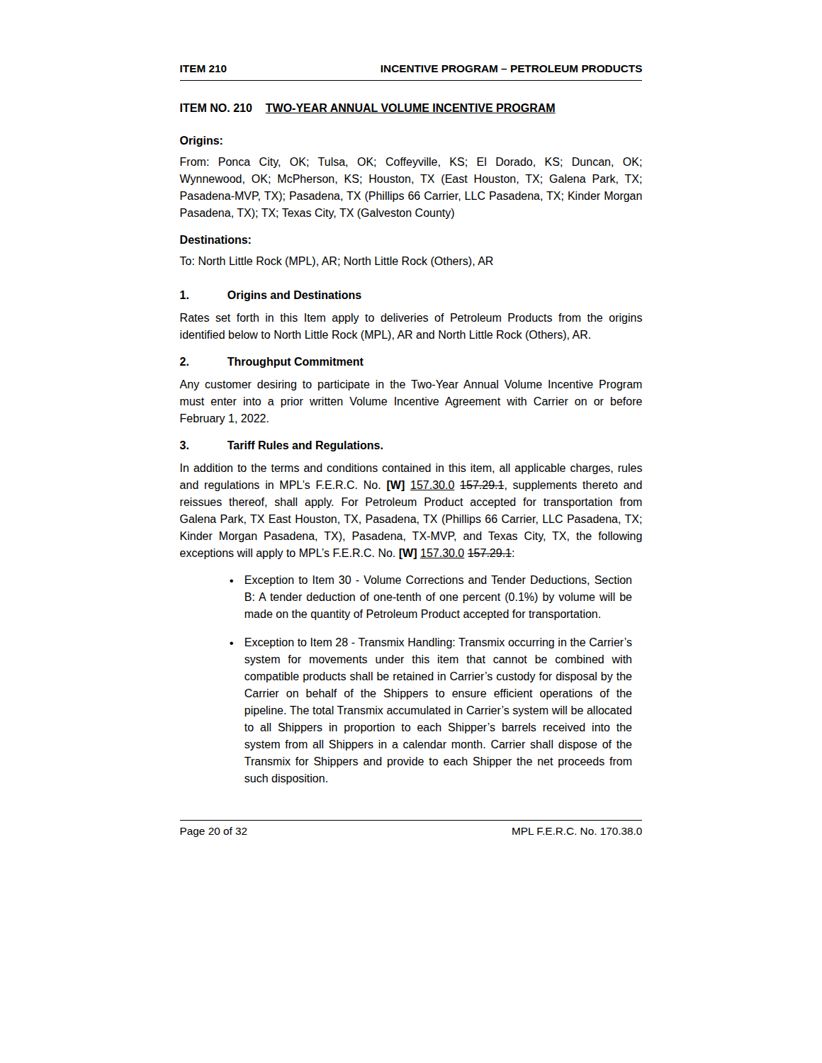ITEM 210
INCENTIVE PROGRAM – PETROLEUM PRODUCTS
ITEM NO. 210 TWO-YEAR ANNUAL VOLUME INCENTIVE PROGRAM
Origins:
From: Ponca City, OK; Tulsa, OK; Coffeyville, KS; El Dorado, KS; Duncan, OK; Wynnewood, OK; McPherson, KS; Houston, TX (East Houston, TX; Galena Park, TX; Pasadena-MVP, TX); Pasadena, TX (Phillips 66 Carrier, LLC Pasadena, TX; Kinder Morgan Pasadena, TX); TX; Texas City, TX (Galveston County)
Destinations:
To: North Little Rock (MPL), AR; North Little Rock (Others), AR
1. Origins and Destinations
Rates set forth in this Item apply to deliveries of Petroleum Products from the origins identified below to North Little Rock (MPL), AR and North Little Rock (Others), AR.
2. Throughput Commitment
Any customer desiring to participate in the Two-Year Annual Volume Incentive Program must enter into a prior written Volume Incentive Agreement with Carrier on or before February 1, 2022.
3. Tariff Rules and Regulations.
In addition to the terms and conditions contained in this item, all applicable charges, rules and regulations in MPL’s F.E.R.C. No. [W] 157.30.0 157.29.1, supplements thereto and reissues thereof, shall apply. For Petroleum Product accepted for transportation from Galena Park, TX East Houston, TX, Pasadena, TX (Phillips 66 Carrier, LLC Pasadena, TX; Kinder Morgan Pasadena, TX), Pasadena, TX-MVP, and Texas City, TX, the following exceptions will apply to MPL’s F.E.R.C. No. [W] 157.30.0 157.29.1:
Exception to Item 30 - Volume Corrections and Tender Deductions, Section B: A tender deduction of one-tenth of one percent (0.1%) by volume will be made on the quantity of Petroleum Product accepted for transportation.
Exception to Item 28 - Transmix Handling: Transmix occurring in the Carrier’s system for movements under this item that cannot be combined with compatible products shall be retained in Carrier’s custody for disposal by the Carrier on behalf of the Shippers to ensure efficient operations of the pipeline. The total Transmix accumulated in Carrier’s system will be allocated to all Shippers in proportion to each Shipper’s barrels received into the system from all Shippers in a calendar month. Carrier shall dispose of the Transmix for Shippers and provide to each Shipper the net proceeds from such disposition.
Page 20 of 32
MPL F.E.R.C. No. 170.38.0